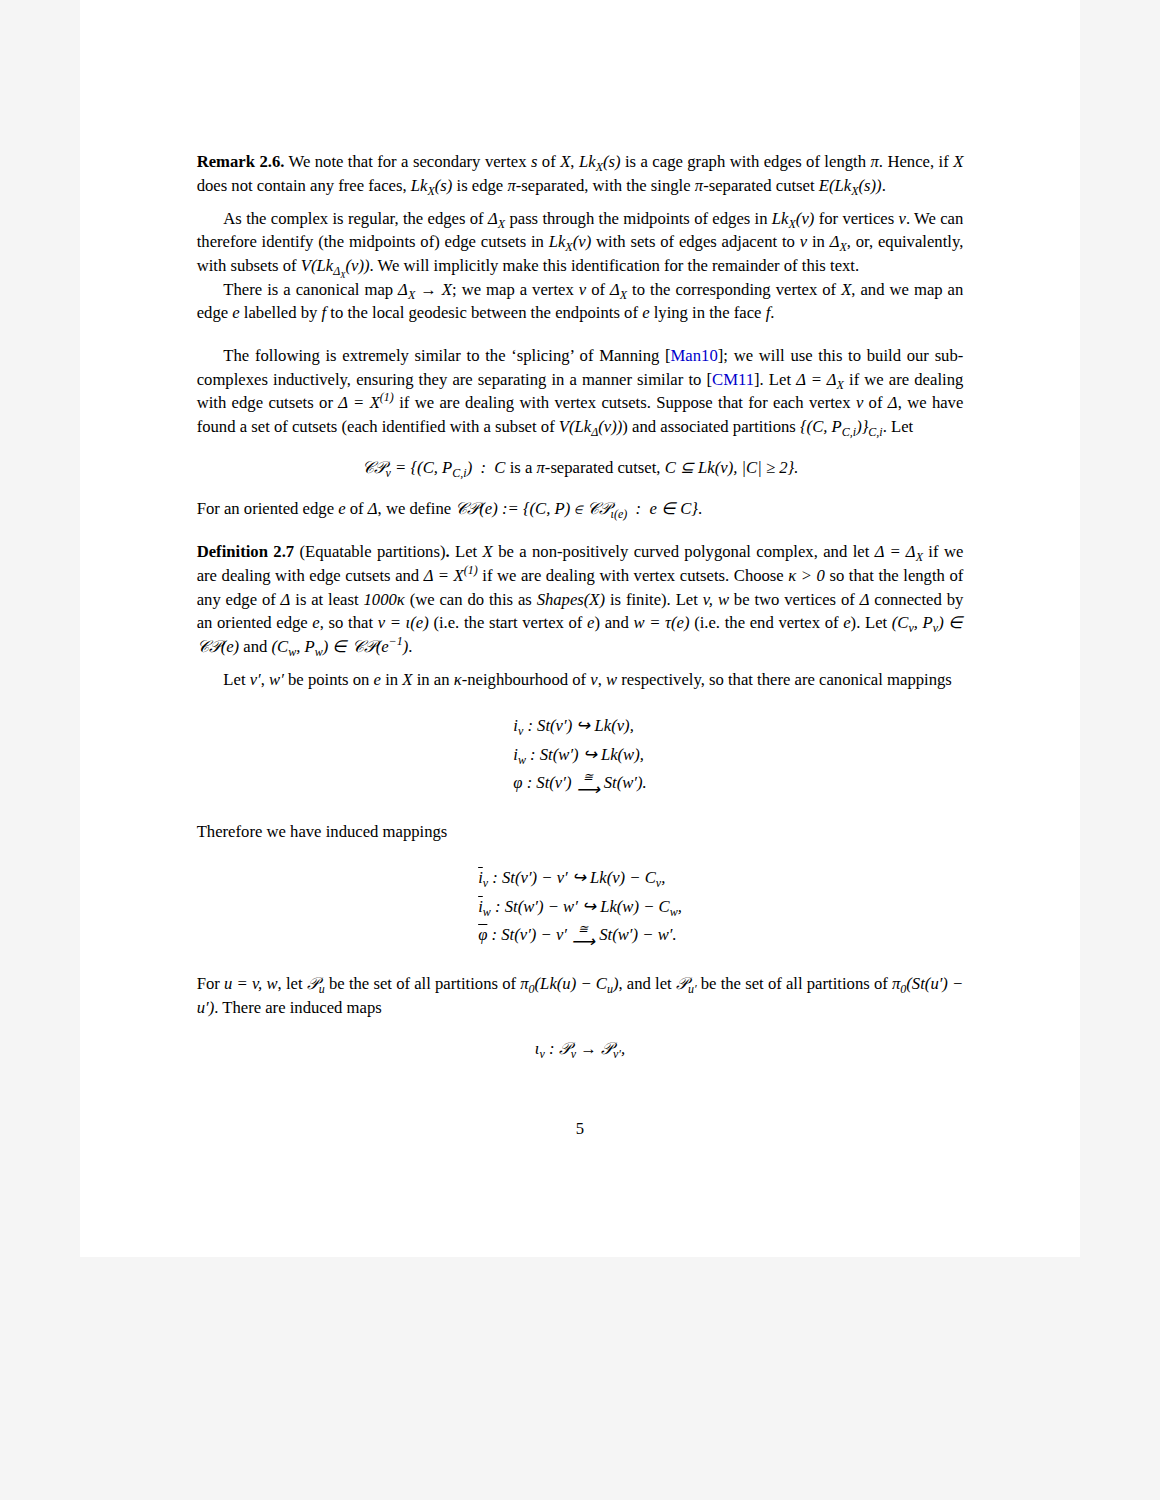Remark 2.6. We note that for a secondary vertex s of X, LkX(s) is a cage graph with edges of length π. Hence, if X does not contain any free faces, LkX(s) is edge π-separated, with the single π-separated cutset E(LkX(s)).
As the complex is regular, the edges of ΔX pass through the midpoints of edges in LkX(v) for vertices v. We can therefore identify (the midpoints of) edge cutsets in LkX(v) with sets of edges adjacent to v in ΔX, or, equivalently, with subsets of V(LkΔX(v)). We will implicitly make this identification for the remainder of this text.
There is a canonical map ΔX → X; we map a vertex v of ΔX to the corresponding vertex of X, and we map an edge e labelled by f to the local geodesic between the endpoints of e lying in the face f.
The following is extremely similar to the ‘splicing’ of Manning [Man10]; we will use this to build our subcomplexes inductively, ensuring they are separating in a manner similar to [CM11]. Let Δ = ΔX if we are dealing with edge cutsets or Δ = X(1) if we are dealing with vertex cutsets. Suppose that for each vertex v of Δ, we have found a set of cutsets (each identified with a subset of V(LkΔ(v))) and associated partitions {(C, PC,i)}C,i. Let
𝒞𝒫v = {(C, PC,i) : C is a π-separated cutset, C ⊆ Lk(v), |C| ≥ 2}.
For an oriented edge e of Δ, we define 𝒞𝒫(e) := {(C, P) ∈ 𝒞𝒫ι(e) : e ∈ C}.
Definition 2.7 (Equatable partitions). Let X be a non-positively curved polygonal complex, and let Δ = ΔX if we are dealing with edge cutsets and Δ = X(1) if we are dealing with vertex cutsets. Choose κ > 0 so that the length of any edge of Δ is at least 1000κ (we can do this as Shapes(X) is finite). Let v, w be two vertices of Δ connected by an oriented edge e, so that v = ι(e) (i.e. the start vertex of e) and w = τ(e) (i.e. the end vertex of e). Let (Cv, Pv) ∈ 𝒞𝒫(e) and (Cw, Pw) ∈ 𝒞𝒫(e−1).
Let v′, w′ be points on e in X in an κ-neighbourhood of v, w respectively, so that there are canonical mappings
iv : St(v′) ↪ Lk(v),
iw : St(w′) ↪ Lk(w),
φ : St(v′) ≅⟶ St(w′).
Therefore we have induced mappings
iv : St(v′) − v′ ↪ Lk(v) − Cv,
iw : St(w′) − w′ ↪ Lk(w) − Cw,
φ : St(v′) − v′ ≅⟶ St(w′) − w′.
For u = v, w, let 𝒫u be the set of all partitions of π0(Lk(u) − Cu), and let 𝒫u′ be the set of all partitions of π0(St(u′) − u′). There are induced maps
ιv : 𝒫v → 𝒫v′,
5